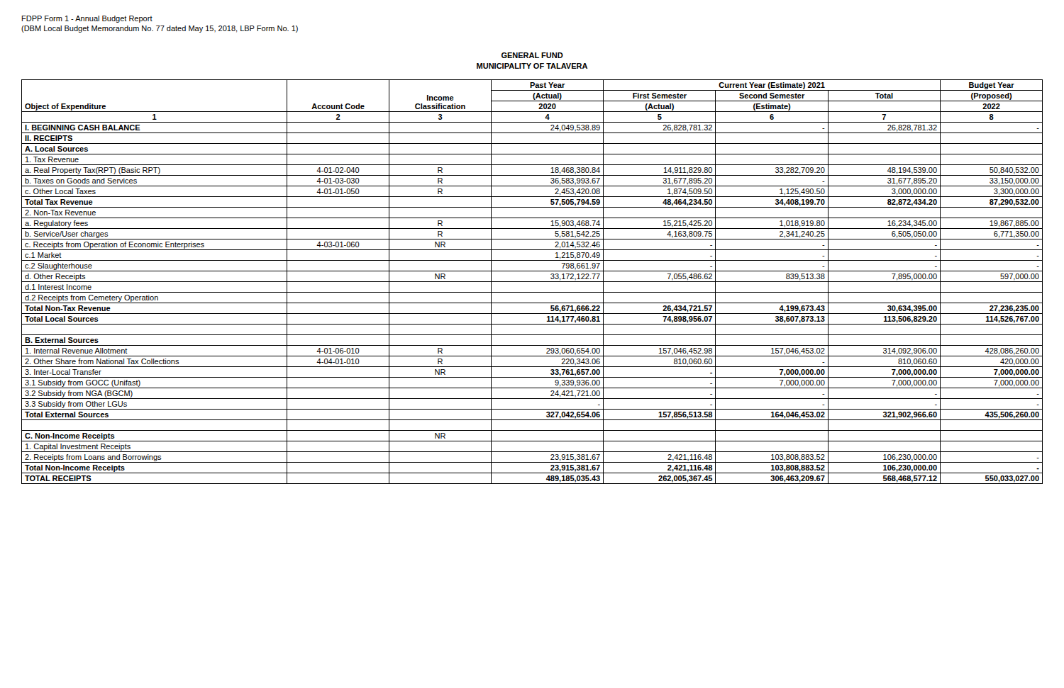FDPP Form 1 - Annual Budget Report
(DBM Local Budget Memorandum No. 77 dated May 15, 2018, LBP Form No. 1)
GENERAL FUND
MUNICIPALITY OF TALAVERA
| Object of Expenditure | Account Code | Income Classification | Past Year | Current Year (Estimate) 2021 | Budget Year |
| --- | --- | --- | --- | --- | --- |
| (Actual) | First Semester | Second Semester | Total | (Proposed) |
| 2020 | (Actual) | (Estimate) | | 2022 |
| 1 | 2 | 3 | 4 | 5 | 6 | 7 | 8 |
| I. BEGINNING CASH BALANCE | | | 24,049,538.89 | 26,828,781.32 | - | 26,828,781.32 | - |
| II. RECEIPTS | | | | | | | |
| A. Local Sources | | | | | | | |
| 1. Tax Revenue | | | | | | | |
| a. Real Property Tax(RPT) (Basic RPT) | 4-01-02-040 | R | 18,468,380.84 | 14,911,829.80 | 33,282,709.20 | 48,194,539.00 | 50,840,532.00 |
| b. Taxes on Goods and Services | 4-01-03-030 | R | 36,583,993.67 | 31,677,895.20 | - | 31,677,895.20 | 33,150,000.00 |
| c. Other Local Taxes | 4-01-01-050 | R | 2,453,420.08 | 1,874,509.50 | 1,125,490.50 | 3,000,000.00 | 3,300,000.00 |
| Total Tax Revenue | | | 57,505,794.59 | 48,464,234.50 | 34,408,199.70 | 82,872,434.20 | 87,290,532.00 |
| 2. Non-Tax Revenue | | | | | | | |
| a. Regulatory fees | | R | 15,903,468.74 | 15,215,425.20 | 1,018,919.80 | 16,234,345.00 | 19,867,885.00 |
| b. Service/User charges | | R | 5,581,542.25 | 4,163,809.75 | 2,341,240.25 | 6,505,050.00 | 6,771,350.00 |
| c. Receipts from Operation of Economic Enterprises | 4-03-01-060 | NR | 2,014,532.46 | - | - | - | - |
| c.1 Market | | | 1,215,870.49 | - | - | - | - |
| c.2 Slaughterhouse | | | 798,661.97 | - | - | - | - |
| d. Other Receipts | | NR | 33,172,122.77 | 7,055,486.62 | 839,513.38 | 7,895,000.00 | 597,000.00 |
| d.1 Interest Income | | | | | | | |
| d.2 Receipts from Cemetery Operation | | | | | | | |
| Total Non-Tax Revenue | | | 56,671,666.22 | 26,434,721.57 | 4,199,673.43 | 30,634,395.00 | 27,236,235.00 |
| Total Local Sources | | | 114,177,460.81 | 74,898,956.07 | 38,607,873.13 | 113,506,829.20 | 114,526,767.00 |
| B. External Sources | | | | | | | |
| 1. Internal Revenue Allotment | 4-01-06-010 | R | 293,060,654.00 | 157,046,452.98 | 157,046,453.02 | 314,092,906.00 | 428,086,260.00 |
| 2. Other Share from National Tax Collections | 4-04-01-010 | R | 220,343.06 | 810,060.60 | - | 810,060.60 | 420,000.00 |
| 3. Inter-Local Transfer | | NR | 33,761,657.00 | - | 7,000,000.00 | 7,000,000.00 | 7,000,000.00 |
| 3.1 Subsidy from GOCC (Unifast) | | | 9,339,936.00 | - | 7,000,000.00 | 7,000,000.00 | 7,000,000.00 |
| 3.2 Subsidy from NGA (BGCM) | | | 24,421,721.00 | - | - | - | - |
| 3.3 Subsidy from Other LGUs | | | - | - | - | - | - |
| Total External Sources | | | 327,042,654.06 | 157,856,513.58 | 164,046,453.02 | 321,902,966.60 | 435,506,260.00 |
| C. Non-Income Receipts | | NR | | | | | |
| 1. Capital Investment Receipts | | | | | | | |
| 2. Receipts from Loans and Borrowings | | | 23,915,381.67 | 2,421,116.48 | 103,808,883.52 | 106,230,000.00 | - |
| Total Non-Income Receipts | | | 23,915,381.67 | 2,421,116.48 | 103,808,883.52 | 106,230,000.00 | - |
| TOTAL RECEIPTS | | | 489,185,035.43 | 262,005,367.45 | 306,463,209.67 | 568,468,577.12 | 550,033,027.00 |